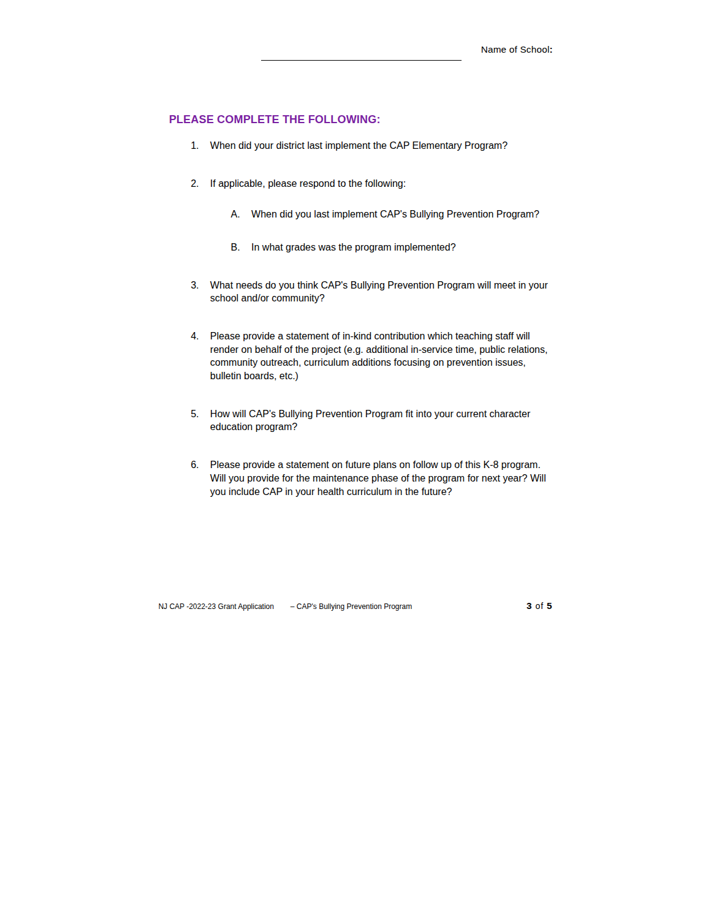Name of School:
PLEASE COMPLETE THE FOLLOWING:
When did your district last implement the CAP Elementary Program?
If applicable, please respond to the following:
When did you last implement CAP's Bullying Prevention Program?
In what grades was the program implemented?
What needs do you think CAP's Bullying Prevention Program will meet in your school and/or community?
Please provide a statement of in-kind contribution which teaching staff will render on behalf of the project (e.g. additional in-service time, public relations, community outreach, curriculum additions focusing on prevention issues, bulletin boards, etc.)
How will CAP's Bullying Prevention Program fit into your current character education program?
Please provide a statement on future plans on follow up of this K-8 program. Will you provide for the maintenance phase of the program for next year? Will you include CAP in your health curriculum in the future?
NJ CAP -2022-23 Grant Application – CAP's Bullying Prevention Program
3 of 5